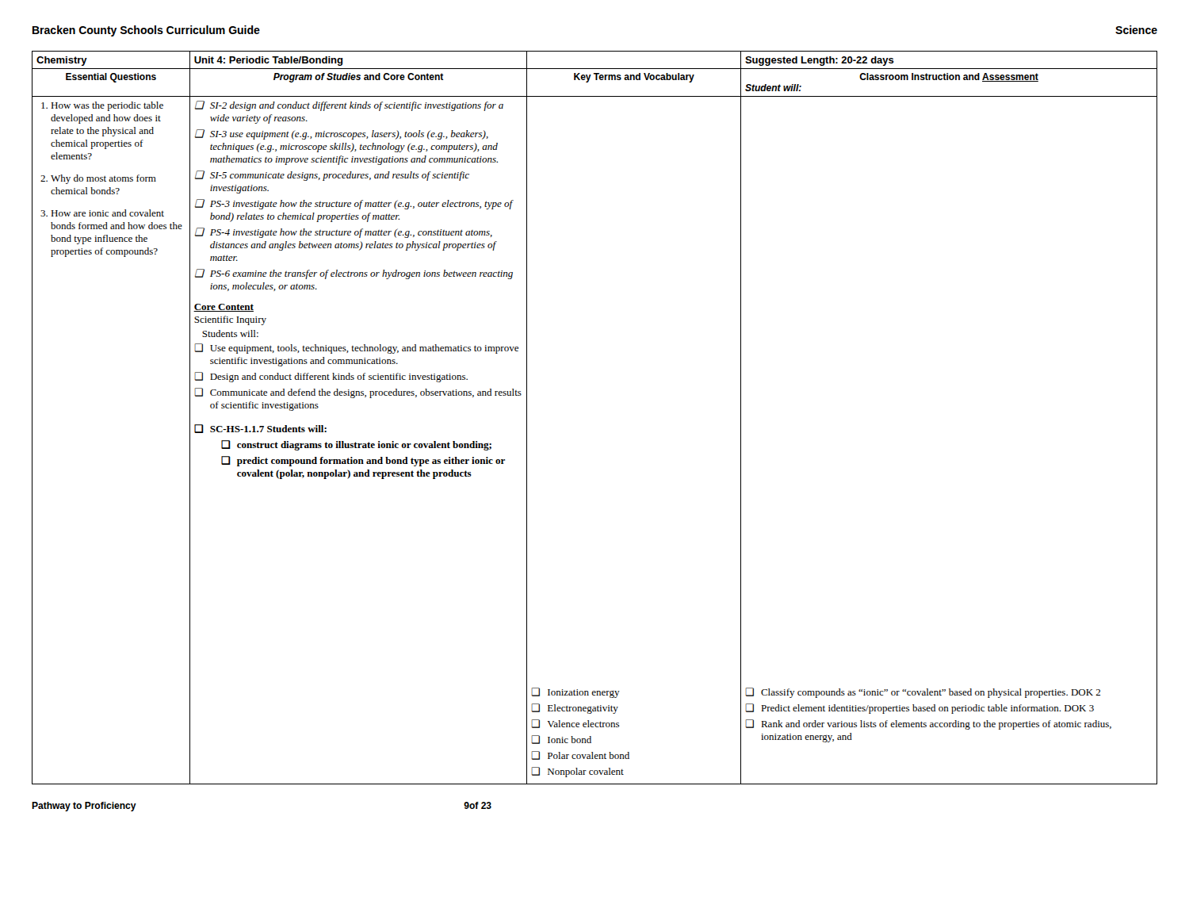Bracken County Schools Curriculum Guide Science
| Chemistry | Unit 4: Periodic Table/Bonding | | Suggested Length: 20-22 days |
| Essential Questions | Program of Studies and Core Content | Key Terms and Vocabulary | Classroom Instruction and Assessment Student will: |
| How was the periodic table developed and how does it relate to the physical and chemical properties of elements? Why do most atoms form chemical bonds? How are ionic and covalent bonds formed and how does the bond type influence the properties of compounds? | SI-2 design and conduct different kinds of scientific investigations for a wide variety of reasons. SI-3 use equipment (e.g., microscopes, lasers), tools (e.g., beakers), techniques (e.g., microscope skills), technology (e.g., computers), and mathematics to improve scientific investigations and communications. SI-5 communicate designs, procedures, and results of scientific investigations. PS-3 investigate how the structure of matter (e.g., outer electrons, type of bond) relates to chemical properties of matter. PS-4 investigate how the structure of matter (e.g., constituent atoms, distances and angles between atoms) relates to physical properties of matter. PS-6 examine the transfer of electrons or hydrogen ions between reacting ions, molecules, or atoms. Core Content Scientific Inquiry Students will: Use equipment, tools, techniques, technology, and mathematics to improve scientific investigations and communications. Design and conduct different kinds of scientific investigations. Communicate and defend the designs, procedures, observations, and results of scientific investigations SC-HS-1.1.7 Students will: construct diagrams to illustrate ionic or covalent bonding; predict compound formation and bond type as either ionic or covalent (polar, nonpolar) and represent the products | Ionization energy Electronegativity Valence electrons Ionic bond Polar covalent bond Nonpolar covalent | Classify compounds as “ionic” or “covalent” based on physical properties. DOK 2 Predict element identities/properties based on periodic table information. DOK 3 Rank and order various lists of elements according to the properties of atomic radius, ionization energy, and |
Pathway to Proficiency 9of 23